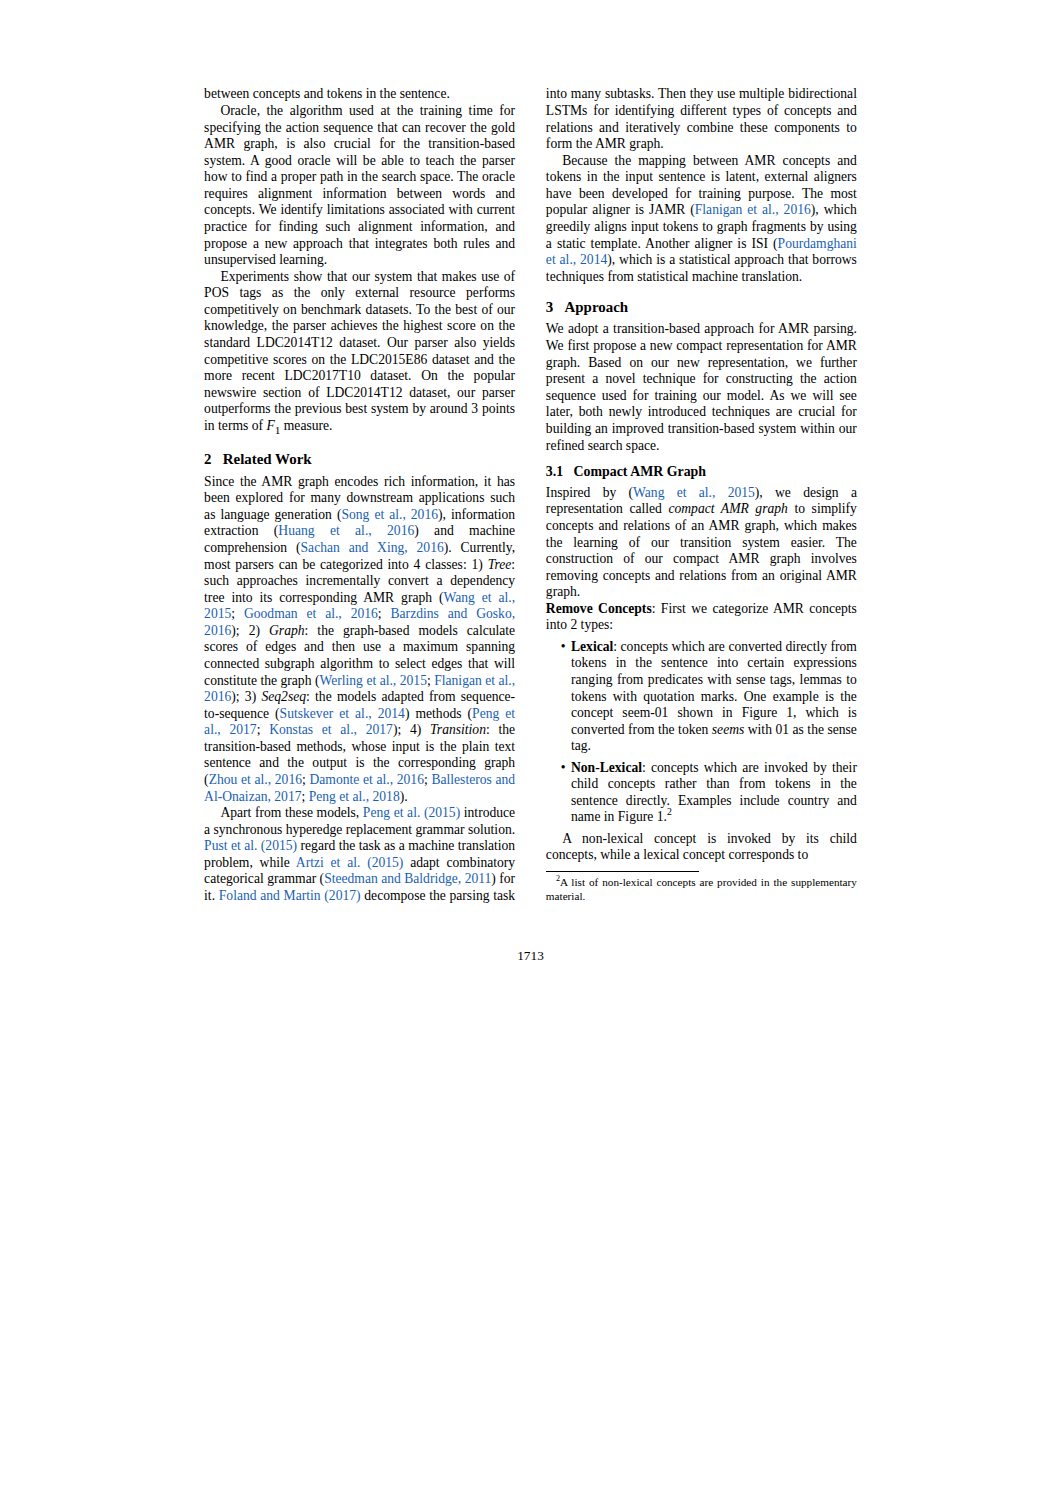between concepts and tokens in the sentence.
Oracle, the algorithm used at the training time for specifying the action sequence that can recover the gold AMR graph, is also crucial for the transition-based system. A good oracle will be able to teach the parser how to find a proper path in the search space. The oracle requires alignment information between words and concepts. We identify limitations associated with current practice for finding such alignment information, and propose a new approach that integrates both rules and unsupervised learning.
Experiments show that our system that makes use of POS tags as the only external resource performs competitively on benchmark datasets. To the best of our knowledge, the parser achieves the highest score on the standard LDC2014T12 dataset. Our parser also yields competitive scores on the LDC2015E86 dataset and the more recent LDC2017T10 dataset. On the popular newswire section of LDC2014T12 dataset, our parser outperforms the previous best system by around 3 points in terms of F1 measure.
2 Related Work
Since the AMR graph encodes rich information, it has been explored for many downstream applications such as language generation (Song et al., 2016), information extraction (Huang et al., 2016) and machine comprehension (Sachan and Xing, 2016). Currently, most parsers can be categorized into 4 classes: 1) Tree: such approaches incrementally convert a dependency tree into its corresponding AMR graph (Wang et al., 2015; Goodman et al., 2016; Barzdins and Gosko, 2016); 2) Graph: the graph-based models calculate scores of edges and then use a maximum spanning connected subgraph algorithm to select edges that will constitute the graph (Werling et al., 2015; Flanigan et al., 2016); 3) Seq2seq: the models adapted from sequence-to-sequence (Sutskever et al., 2014) methods (Peng et al., 2017; Konstas et al., 2017); 4) Transition: the transition-based methods, whose input is the plain text sentence and the output is the corresponding graph (Zhou et al., 2016; Damonte et al., 2016; Ballesteros and Al-Onaizan, 2017; Peng et al., 2018).
Apart from these models, Peng et al. (2015) introduce a synchronous hyperedge replacement grammar solution. Pust et al. (2015) regard the task as a machine translation problem, while Artzi et al. (2015) adapt combinatory categorical grammar (Steedman and Baldridge, 2011) for it. Foland and Martin (2017) decompose the parsing task into many subtasks. Then they use multiple bidirectional LSTMs for identifying different types of concepts and relations and iteratively combine these components to form the AMR graph.
Because the mapping between AMR concepts and tokens in the input sentence is latent, external aligners have been developed for training purpose. The most popular aligner is JAMR (Flanigan et al., 2016), which greedily aligns input tokens to graph fragments by using a static template. Another aligner is ISI (Pourdamghani et al., 2014), which is a statistical approach that borrows techniques from statistical machine translation.
3 Approach
We adopt a transition-based approach for AMR parsing. We first propose a new compact representation for AMR graph. Based on our new representation, we further present a novel technique for constructing the action sequence used for training our model. As we will see later, both newly introduced techniques are crucial for building an improved transition-based system within our refined search space.
3.1 Compact AMR Graph
Inspired by (Wang et al., 2015), we design a representation called compact AMR graph to simplify concepts and relations of an AMR graph, which makes the learning of our transition system easier. The construction of our compact AMR graph involves removing concepts and relations from an original AMR graph.
Remove Concepts: First we categorize AMR concepts into 2 types:
Lexical: concepts which are converted directly from tokens in the sentence into certain expressions ranging from predicates with sense tags, lemmas to tokens with quotation marks. One example is the concept seem-01 shown in Figure 1, which is converted from the token seems with 01 as the sense tag.
Non-Lexical: concepts which are invoked by their child concepts rather than from tokens in the sentence directly. Examples include country and name in Figure 1.2
A non-lexical concept is invoked by its child concepts, while a lexical concept corresponds to
2A list of non-lexical concepts are provided in the supplementary material.
1713